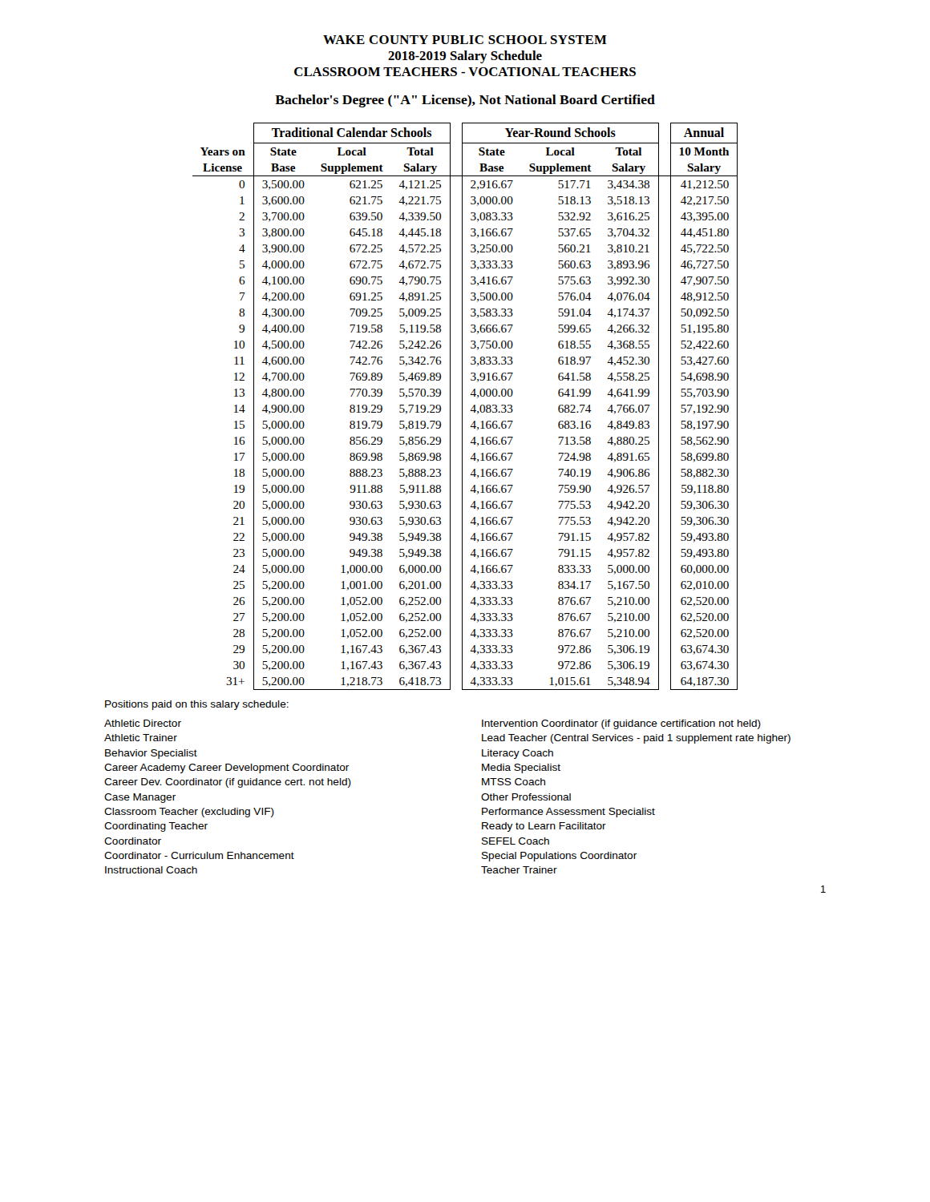WAKE COUNTY PUBLIC SCHOOL SYSTEM
2018-2019 Salary Schedule
CLASSROOM TEACHERS - VOCATIONAL TEACHERS
Bachelor's Degree ("A" License), Not National Board Certified
| | Traditional Calendar Schools | | Year-Round Schools | | Annual |
| --- | --- | --- | --- | --- | --- |
| Years on | State | Local | Total | | State | Local | Total | | 10 Month |
| License | Base | Supplement | Salary | | Base | Supplement | Salary | | Salary |
| 0 | 3,500.00 | 621.25 | 4,121.25 | | 2,916.67 | 517.71 | 3,434.38 | | 41,212.50 |
| 1 | 3,600.00 | 621.75 | 4,221.75 | | 3,000.00 | 518.13 | 3,518.13 | | 42,217.50 |
| 2 | 3,700.00 | 639.50 | 4,339.50 | | 3,083.33 | 532.92 | 3,616.25 | | 43,395.00 |
| 3 | 3,800.00 | 645.18 | 4,445.18 | | 3,166.67 | 537.65 | 3,704.32 | | 44,451.80 |
| 4 | 3,900.00 | 672.25 | 4,572.25 | | 3,250.00 | 560.21 | 3,810.21 | | 45,722.50 |
| 5 | 4,000.00 | 672.75 | 4,672.75 | | 3,333.33 | 560.63 | 3,893.96 | | 46,727.50 |
| 6 | 4,100.00 | 690.75 | 4,790.75 | | 3,416.67 | 575.63 | 3,992.30 | | 47,907.50 |
| 7 | 4,200.00 | 691.25 | 4,891.25 | | 3,500.00 | 576.04 | 4,076.04 | | 48,912.50 |
| 8 | 4,300.00 | 709.25 | 5,009.25 | | 3,583.33 | 591.04 | 4,174.37 | | 50,092.50 |
| 9 | 4,400.00 | 719.58 | 5,119.58 | | 3,666.67 | 599.65 | 4,266.32 | | 51,195.80 |
| 10 | 4,500.00 | 742.26 | 5,242.26 | | 3,750.00 | 618.55 | 4,368.55 | | 52,422.60 |
| 11 | 4,600.00 | 742.76 | 5,342.76 | | 3,833.33 | 618.97 | 4,452.30 | | 53,427.60 |
| 12 | 4,700.00 | 769.89 | 5,469.89 | | 3,916.67 | 641.58 | 4,558.25 | | 54,698.90 |
| 13 | 4,800.00 | 770.39 | 5,570.39 | | 4,000.00 | 641.99 | 4,641.99 | | 55,703.90 |
| 14 | 4,900.00 | 819.29 | 5,719.29 | | 4,083.33 | 682.74 | 4,766.07 | | 57,192.90 |
| 15 | 5,000.00 | 819.79 | 5,819.79 | | 4,166.67 | 683.16 | 4,849.83 | | 58,197.90 |
| 16 | 5,000.00 | 856.29 | 5,856.29 | | 4,166.67 | 713.58 | 4,880.25 | | 58,562.90 |
| 17 | 5,000.00 | 869.98 | 5,869.98 | | 4,166.67 | 724.98 | 4,891.65 | | 58,699.80 |
| 18 | 5,000.00 | 888.23 | 5,888.23 | | 4,166.67 | 740.19 | 4,906.86 | | 58,882.30 |
| 19 | 5,000.00 | 911.88 | 5,911.88 | | 4,166.67 | 759.90 | 4,926.57 | | 59,118.80 |
| 20 | 5,000.00 | 930.63 | 5,930.63 | | 4,166.67 | 775.53 | 4,942.20 | | 59,306.30 |
| 21 | 5,000.00 | 930.63 | 5,930.63 | | 4,166.67 | 775.53 | 4,942.20 | | 59,306.30 |
| 22 | 5,000.00 | 949.38 | 5,949.38 | | 4,166.67 | 791.15 | 4,957.82 | | 59,493.80 |
| 23 | 5,000.00 | 949.38 | 5,949.38 | | 4,166.67 | 791.15 | 4,957.82 | | 59,493.80 |
| 24 | 5,000.00 | 1,000.00 | 6,000.00 | | 4,166.67 | 833.33 | 5,000.00 | | 60,000.00 |
| 25 | 5,200.00 | 1,001.00 | 6,201.00 | | 4,333.33 | 834.17 | 5,167.50 | | 62,010.00 |
| 26 | 5,200.00 | 1,052.00 | 6,252.00 | | 4,333.33 | 876.67 | 5,210.00 | | 62,520.00 |
| 27 | 5,200.00 | 1,052.00 | 6,252.00 | | 4,333.33 | 876.67 | 5,210.00 | | 62,520.00 |
| 28 | 5,200.00 | 1,052.00 | 6,252.00 | | 4,333.33 | 876.67 | 5,210.00 | | 62,520.00 |
| 29 | 5,200.00 | 1,167.43 | 6,367.43 | | 4,333.33 | 972.86 | 5,306.19 | | 63,674.30 |
| 30 | 5,200.00 | 1,167.43 | 6,367.43 | | 4,333.33 | 972.86 | 5,306.19 | | 63,674.30 |
| 31+ | 5,200.00 | 1,218.73 | 6,418.73 | | 4,333.33 | 1,015.61 | 5,348.94 | | 64,187.30 |
Positions paid on this salary schedule:
Athletic Director
Athletic Trainer
Behavior Specialist
Career Academy Career Development Coordinator
Career Dev. Coordinator (if guidance cert. not held)
Case Manager
Classroom Teacher (excluding VIF)
Coordinating Teacher
Coordinator
Coordinator - Curriculum Enhancement
Instructional Coach
Intervention Coordinator (if guidance certification not held)
Lead Teacher (Central Services - paid 1 supplement rate higher)
Literacy Coach
Media Specialist
MTSS Coach
Other Professional
Performance Assessment Specialist
Ready to Learn Facilitator
SEFEL Coach
Special Populations Coordinator
Teacher Trainer
1